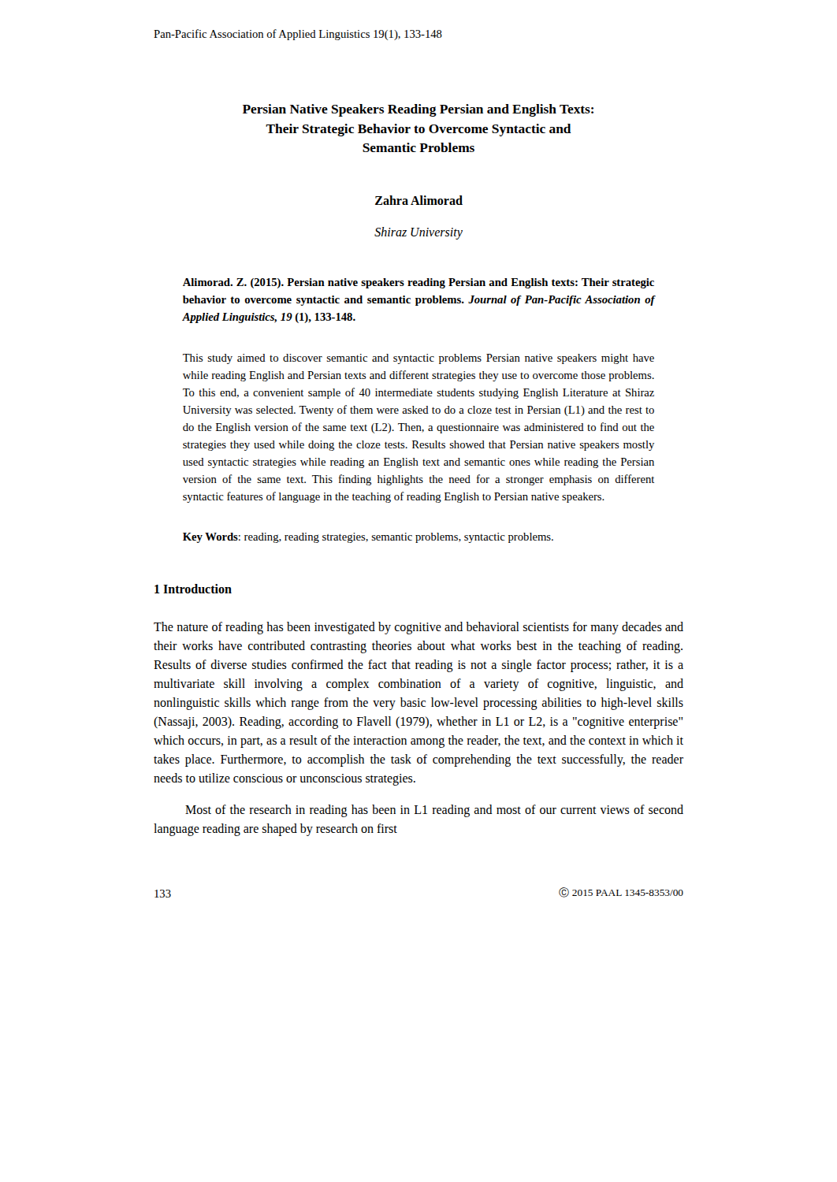Pan-Pacific Association of Applied Linguistics 19(1), 133-148
Persian Native Speakers Reading Persian and English Texts:
Their Strategic Behavior to Overcome Syntactic and
Semantic Problems
Zahra Alimorad
Shiraz University
Alimorad. Z. (2015). Persian native speakers reading Persian and English texts: Their strategic behavior to overcome syntactic and semantic problems. Journal of Pan-Pacific Association of Applied Linguistics, 19 (1), 133-148.
This study aimed to discover semantic and syntactic problems Persian native speakers might have while reading English and Persian texts and different strategies they use to overcome those problems. To this end, a convenient sample of 40 intermediate students studying English Literature at Shiraz University was selected. Twenty of them were asked to do a cloze test in Persian (L1) and the rest to do the English version of the same text (L2). Then, a questionnaire was administered to find out the strategies they used while doing the cloze tests. Results showed that Persian native speakers mostly used syntactic strategies while reading an English text and semantic ones while reading the Persian version of the same text. This finding highlights the need for a stronger emphasis on different syntactic features of language in the teaching of reading English to Persian native speakers.
Key Words: reading, reading strategies, semantic problems, syntactic problems.
1 Introduction
The nature of reading has been investigated by cognitive and behavioral scientists for many decades and their works have contributed contrasting theories about what works best in the teaching of reading. Results of diverse studies confirmed the fact that reading is not a single factor process; rather, it is a multivariate skill involving a complex combination of a variety of cognitive, linguistic, and nonlinguistic skills which range from the very basic low-level processing abilities to high-level skills (Nassaji, 2003). Reading, according to Flavell (1979), whether in L1 or L2, is a "cognitive enterprise" which occurs, in part, as a result of the interaction among the reader, the text, and the context in which it takes place. Furthermore, to accomplish the task of comprehending the text successfully, the reader needs to utilize conscious or unconscious strategies.
Most of the research in reading has been in L1 reading and most of our current views of second language reading are shaped by research on first
133 Ⓒ 2015 PAAL 1345-8353/00